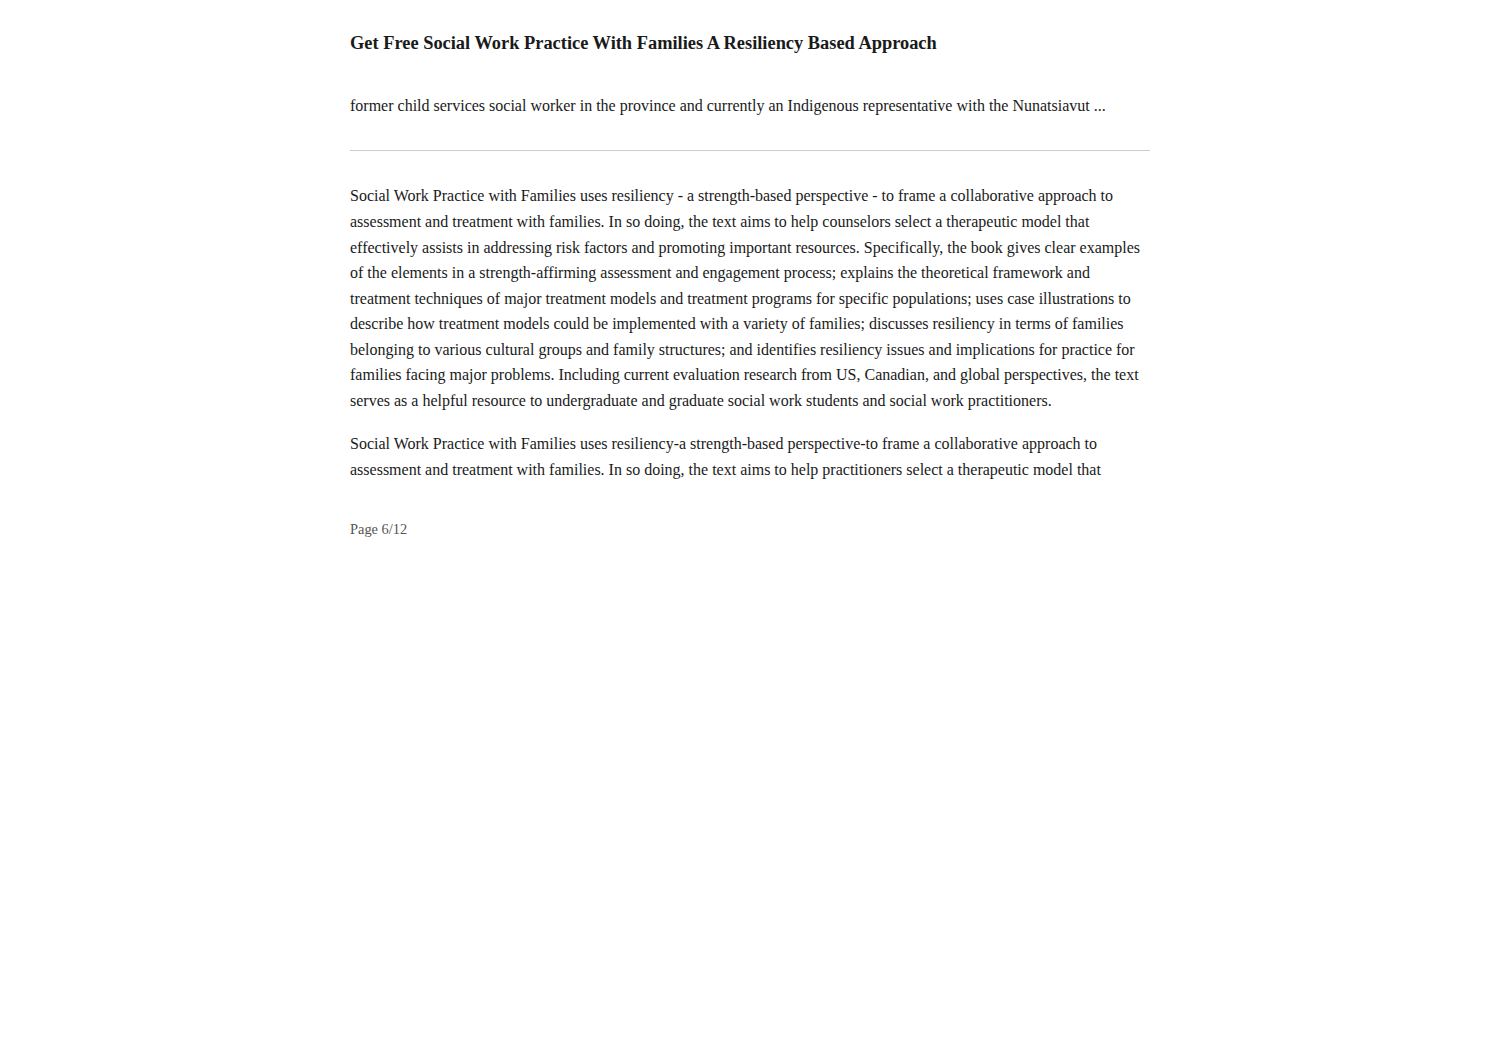Get Free Social Work Practice With Families A Resiliency Based Approach
former child services social worker in the province and currently an Indigenous representative with the Nunatsiavut ...
Social Work Practice with Families uses resiliency - a strength-based perspective - to frame a collaborative approach to assessment and treatment with families. In so doing, the text aims to help counselors select a therapeutic model that effectively assists in addressing risk factors and promoting important resources. Specifically, the book gives clear examples of the elements in a strength-affirming assessment and engagement process; explains the theoretical framework and treatment techniques of major treatment models and treatment programs for specific populations; uses case illustrations to describe how treatment models could be implemented with a variety of families; discusses resiliency in terms of families belonging to various cultural groups and family structures; and identifies resiliency issues and implications for practice for families facing major problems. Including current evaluation research from US, Canadian, and global perspectives, the text serves as a helpful resource to undergraduate and graduate social work students and social work practitioners.
Social Work Practice with Families uses resiliency-a strength-based perspective-to frame a collaborative approach to assessment and treatment with families. In so doing, the text aims to help practitioners select a therapeutic model that
Page 6/12